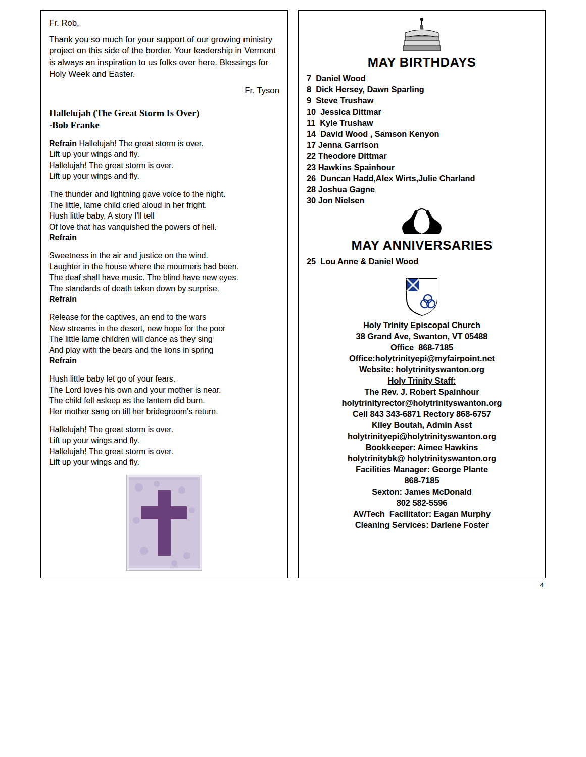Fr. Rob,
Thank you so much for your support of our growing ministry project on this side of the border. Your leadership in Vermont is always an inspiration to us folks over here. Blessings for Holy Week and Easter.
Fr. Tyson
Hallelujah (The Great Storm Is Over)
-Bob Franke
Refrain Hallelujah! The great storm is over.
Lift up your wings and fly.
Hallelujah! The great storm is over.
Lift up your wings and fly.
The thunder and lightning gave voice to the night.
The little, lame child cried aloud in her fright.
Hush little baby, A story I'll tell
Of love that has vanquished the powers of hell.
Refrain
Sweetness in the air and justice on the wind.
Laughter in the house where the mourners had been.
The deaf shall have music. The blind have new eyes.
The standards of death taken down by surprise.
Refrain
Release for the captives, an end to the wars
New streams in the desert, new hope for the poor
The little lame children will dance as they sing
And play with the bears and the lions in spring
Refrain
Hush little baby let go of your fears.
The Lord loves his own and your mother is near.
The child fell asleep as the lantern did burn.
Her mother sang on till her bridegroom's return.
Hallelujah! The great storm is over.
Lift up your wings and fly.
Hallelujah! The great storm is over.
Lift up your wings and fly.
MAY BIRTHDAYS
7 Daniel Wood
8 Dick Hersey, Dawn Sparling
9 Steve Trushaw
10 Jessica Dittmar
11 Kyle Trushaw
14 David Wood , Samson Kenyon
17 Jenna Garrison
22 Theodore Dittmar
23 Hawkins Spainhour
26 Duncan Hadd,Alex Wirts,Julie Charland
28 Joshua Gagne
30 Jon Nielsen
MAY ANNIVERSARIES
25 Lou Anne & Daniel Wood
Holy Trinity Episcopal Church
38 Grand Ave, Swanton, VT 05488
Office 868-7185
Office:holytrinityepi@myfairpoint.net
Website: holytrinityswanton.org
Holy Trinity Staff:
The Rev. J. Robert Spainhour
holytrinityrector@holytrinityswanton.org
Cell 843 343-6871 Rectory 868-6757
Kiley Boutah, Admin Asst
holytrinityepi@holytrinityswanton.org
Bookkeeper: Aimee Hawkins
holytrinitybk@ holytrinityswanton.org
Facilities Manager: George Plante
868-7185
Sexton: James McDonald
802 582-5596
AV/Tech Facilitator: Eagan Murphy
Cleaning Services: Darlene Foster
4